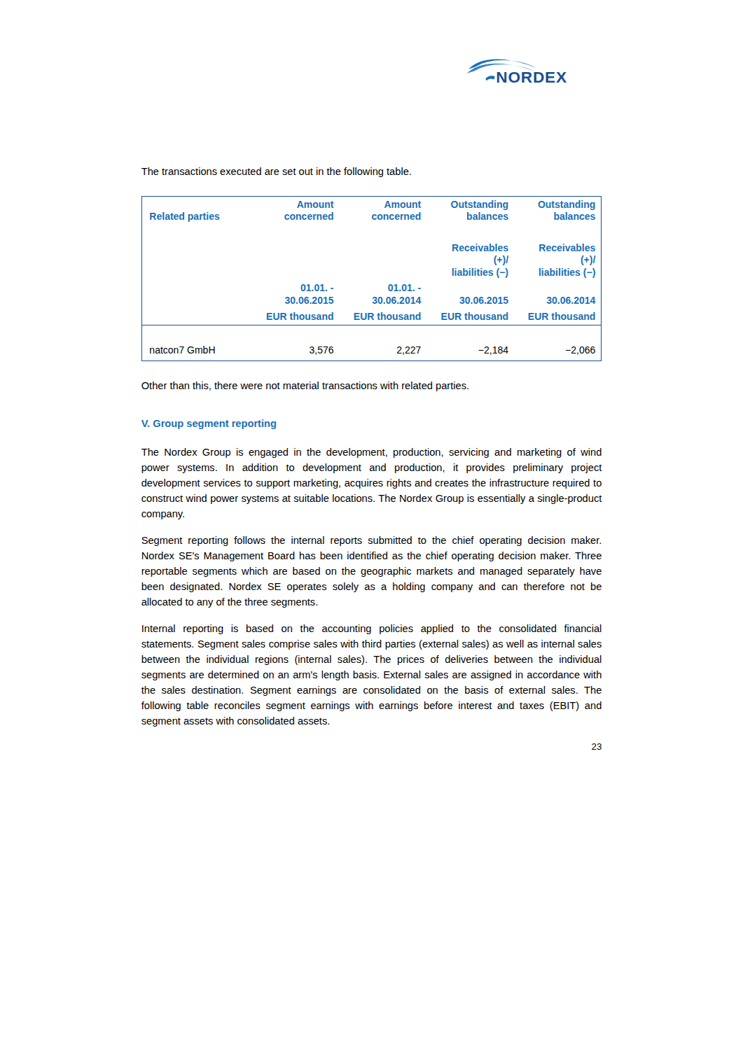NORDEX
The transactions executed are set out in the following table.
| Related parties | Amount concerned | Amount concerned | Outstanding balances | Outstanding balances |
| --- | --- | --- | --- | --- |
| | | | Receivables (+)/ liabilities ( − ) | Receivables (+)/ liabilities ( − ) |
| | 01.01. - 30.06.2015 | 01.01. - 30.06.2014 | 30.06.2015 | 30.06.2014 |
| | EUR thousand | EUR thousand | EUR thousand | EUR thousand |
| natcon7 GmbH | 3,576 | 2,227 | − 2,184 | − 2,066 |
Other than this, there were not material transactions with related parties.
V. Group segment reporting
The Nordex Group is engaged in the development, production, servicing and marketing of wind power systems. In addition to development and production, it provides preliminary project development services to support marketing, acquires rights and creates the infrastructure required to construct wind power systems at suitable locations. The Nordex Group is essentially a single-product company.
Segment reporting follows the internal reports submitted to the chief operating decision maker. Nordex SE's Management Board has been identified as the chief operating decision maker. Three reportable segments which are based on the geographic markets and managed separately have been designated. Nordex SE operates solely as a holding company and can therefore not be allocated to any of the three segments.
Internal reporting is based on the accounting policies applied to the consolidated financial statements. Segment sales comprise sales with third parties (external sales) as well as internal sales between the individual regions (internal sales). The prices of deliveries between the individual segments are determined on an arm's length basis. External sales are assigned in accordance with the sales destination. Segment earnings are consolidated on the basis of external sales. The following table reconciles segment earnings with earnings before interest and taxes (EBIT) and segment assets with consolidated assets.
23